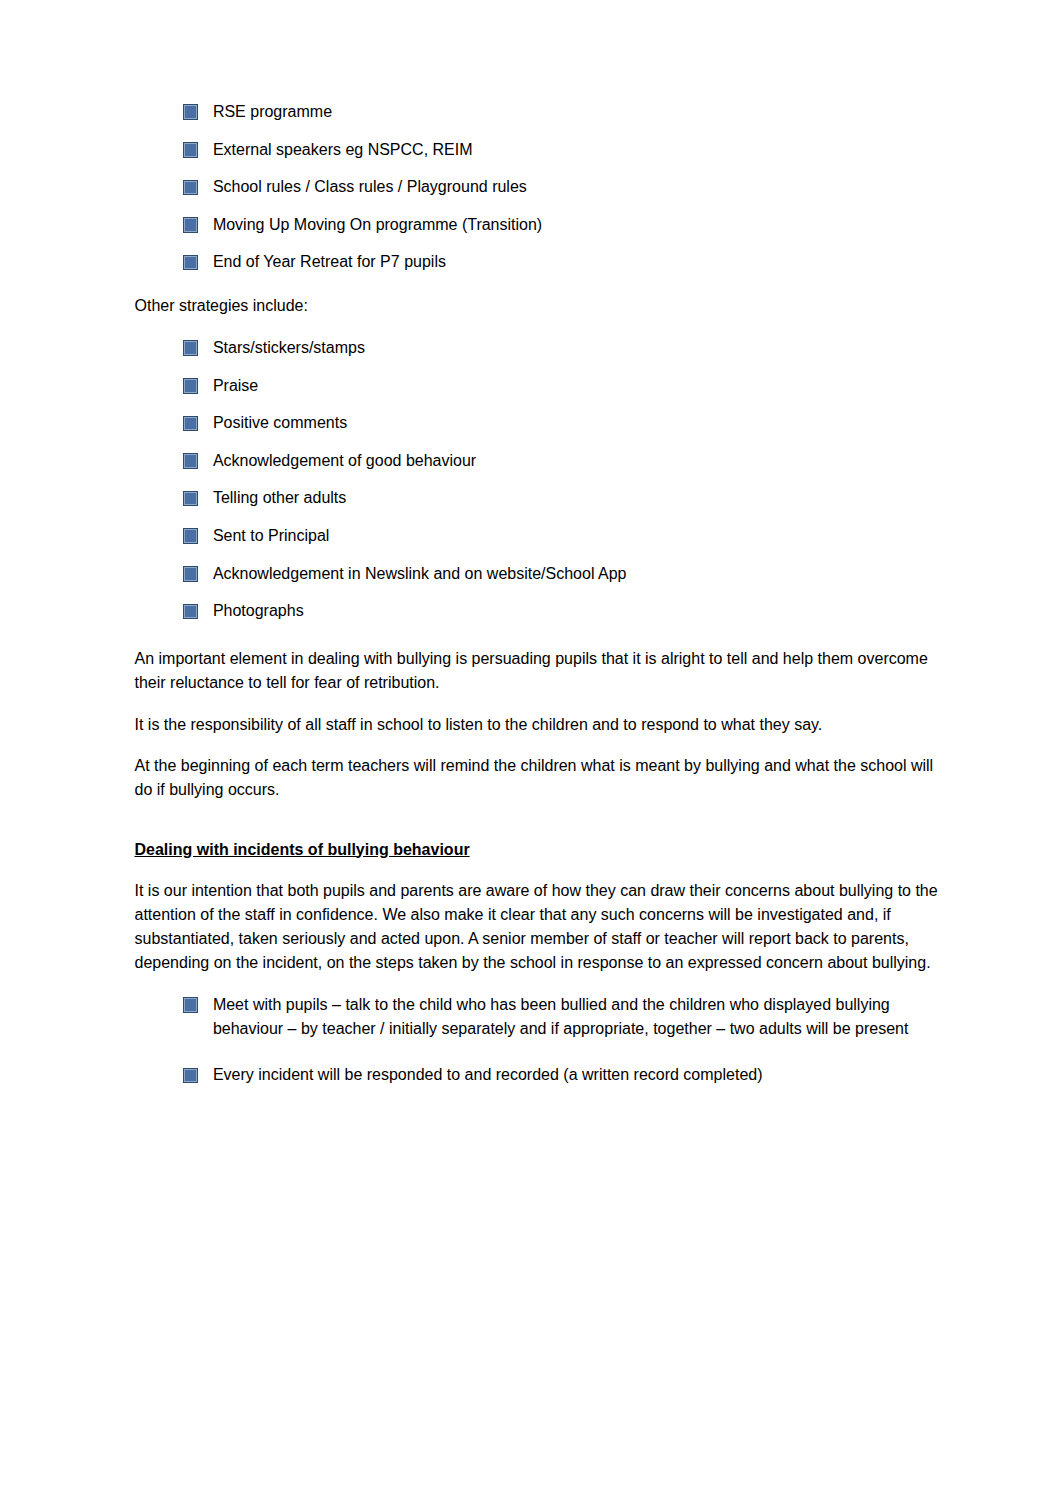RSE programme
External speakers eg NSPCC, REIM
School rules / Class rules / Playground rules
Moving Up Moving On programme (Transition)
End of Year Retreat for P7 pupils
Other strategies include:
Stars/stickers/stamps
Praise
Positive comments
Acknowledgement of good behaviour
Telling other adults
Sent to Principal
Acknowledgement in Newslink and on website/School App
Photographs
An important element in dealing with bullying is persuading pupils that it is alright to tell and help them overcome their reluctance to tell for fear of retribution.
It is the responsibility of all staff in school to listen to the children and to respond to what they say.
At the beginning of each term teachers will remind the children what is meant by bullying and what the school will do if bullying occurs.
Dealing with incidents of bullying behaviour
It is our intention that both pupils and parents are aware of how they can draw their concerns about bullying to the attention of the staff in confidence. We also make it clear that any such concerns will be investigated and, if substantiated, taken seriously and acted upon. A senior member of staff or teacher will report back to parents, depending on the incident, on the steps taken by the school in response to an expressed concern about bullying.
Meet with pupils – talk to the child who has been bullied and the children who displayed bullying behaviour – by teacher / initially separately and if appropriate, together – two adults will be present
Every incident will be responded to and recorded (a written record completed)